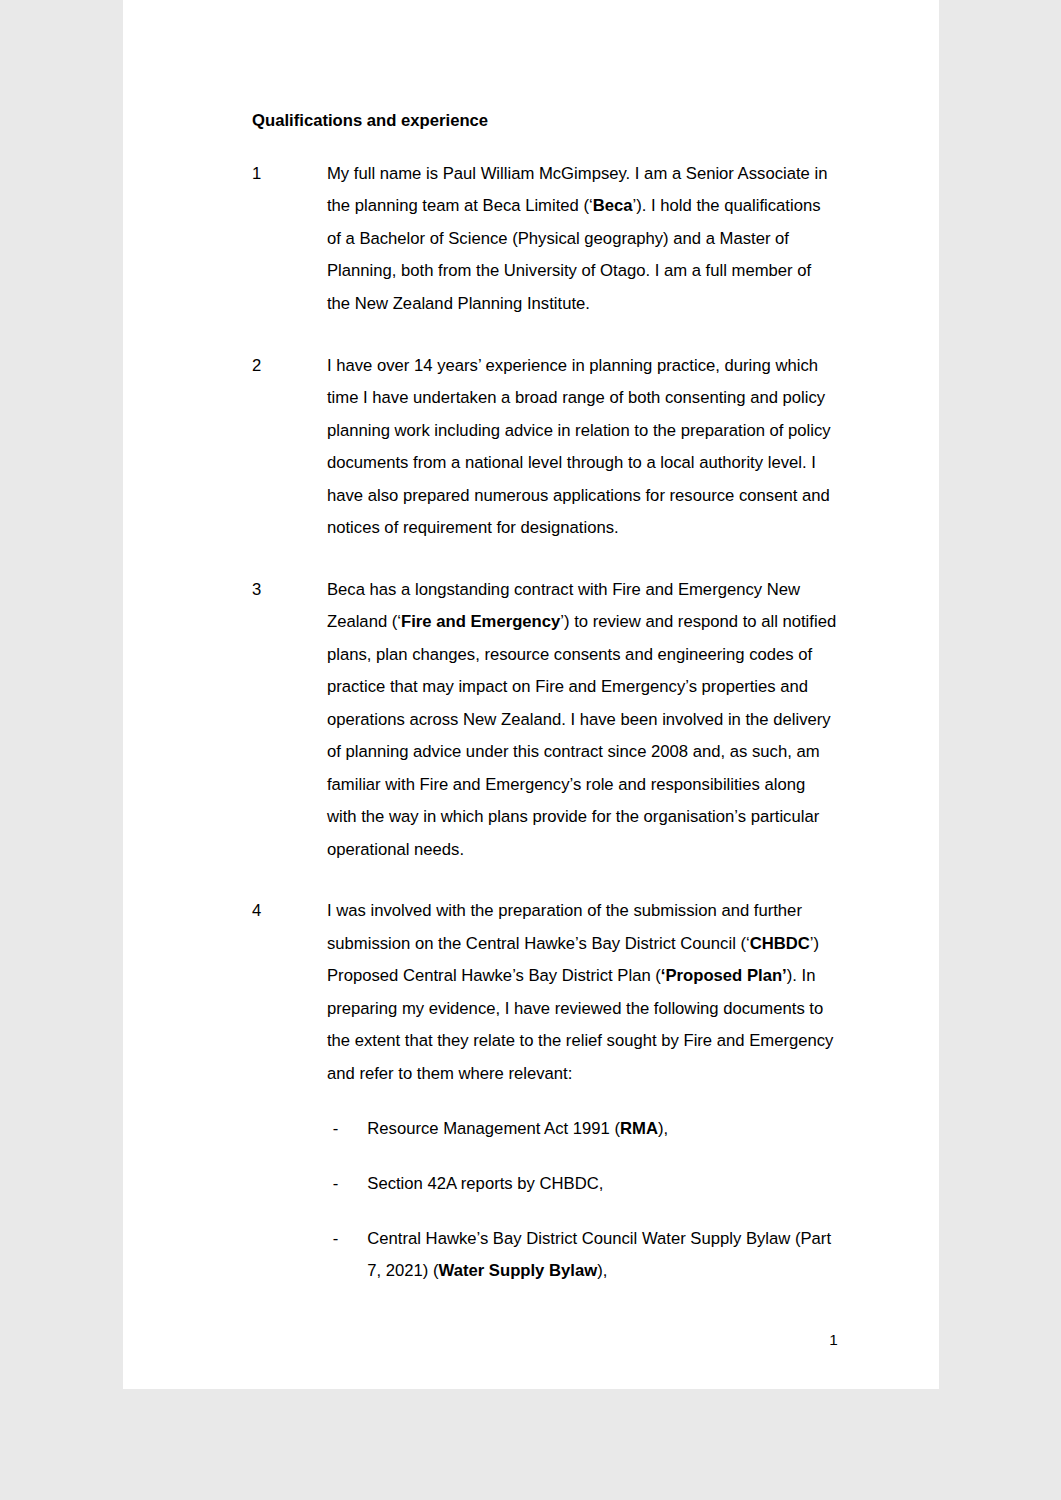Qualifications and experience
My full name is Paul William McGimpsey. I am a Senior Associate in the planning team at Beca Limited (‘Beca’). I hold the qualifications of a Bachelor of Science (Physical geography) and a Master of Planning, both from the University of Otago. I am a full member of the New Zealand Planning Institute.
I have over 14 years’ experience in planning practice, during which time I have undertaken a broad range of both consenting and policy planning work including advice in relation to the preparation of policy documents from a national level through to a local authority level. I have also prepared numerous applications for resource consent and notices of requirement for designations.
Beca has a longstanding contract with Fire and Emergency New Zealand (‘Fire and Emergency’) to review and respond to all notified plans, plan changes, resource consents and engineering codes of practice that may impact on Fire and Emergency’s properties and operations across New Zealand. I have been involved in the delivery of planning advice under this contract since 2008 and, as such, am familiar with Fire and Emergency’s role and responsibilities along with the way in which plans provide for the organisation’s particular operational needs.
I was involved with the preparation of the submission and further submission on the Central Hawke’s Bay District Council (‘CHBDC’) Proposed Central Hawke’s Bay District Plan (‘Proposed Plan’). In preparing my evidence, I have reviewed the following documents to the extent that they relate to the relief sought by Fire and Emergency and refer to them where relevant:
Resource Management Act 1991 (RMA),
Section 42A reports by CHBDC,
Central Hawke’s Bay District Council Water Supply Bylaw (Part 7, 2021) (Water Supply Bylaw),
1